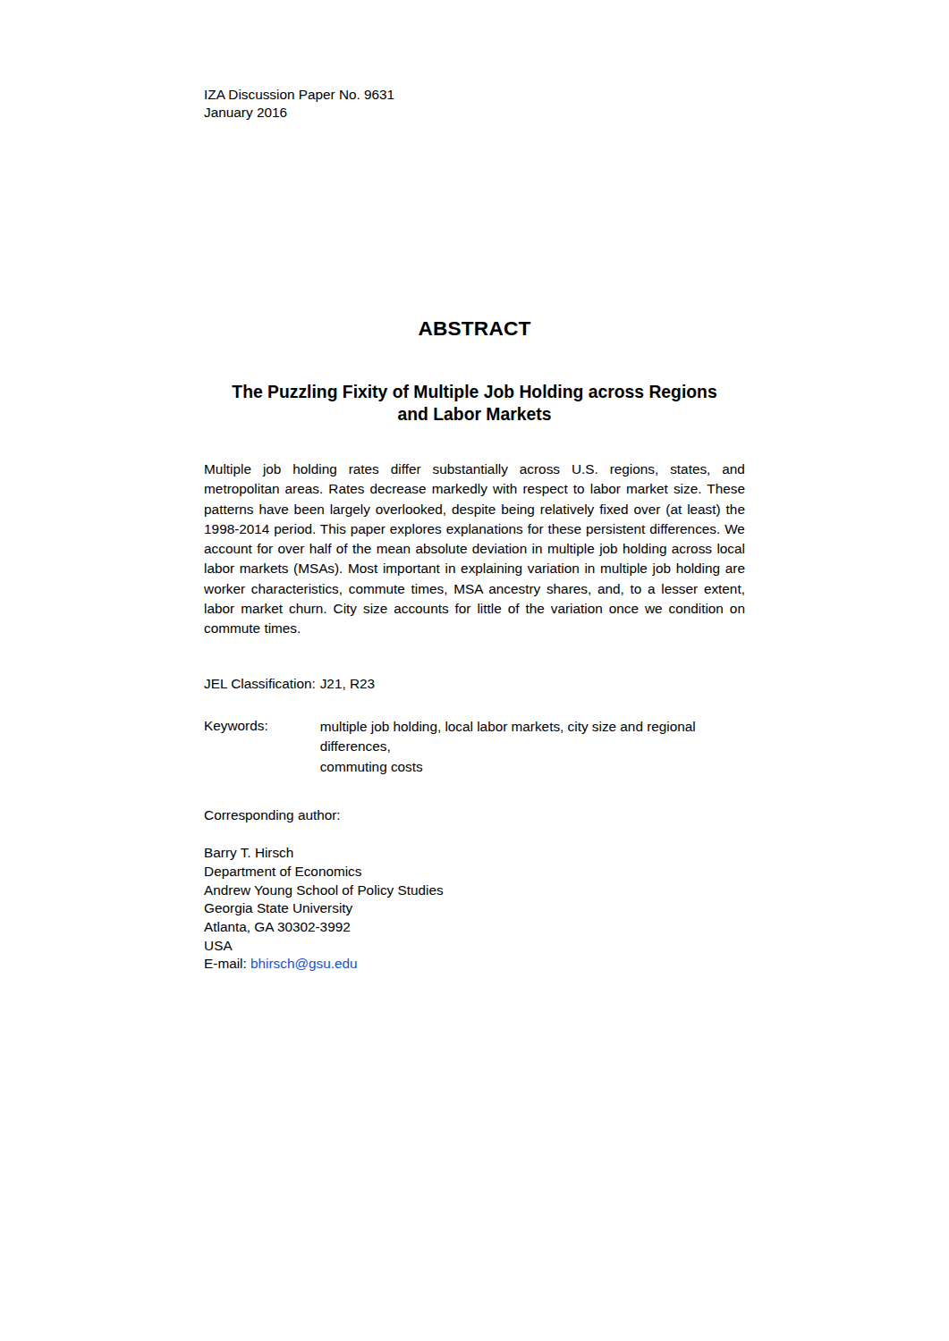IZA Discussion Paper No. 9631
January 2016
ABSTRACT
The Puzzling Fixity of Multiple Job Holding across Regions
and Labor Markets
Multiple job holding rates differ substantially across U.S. regions, states, and metropolitan areas. Rates decrease markedly with respect to labor market size. These patterns have been largely overlooked, despite being relatively fixed over (at least) the 1998-2014 period. This paper explores explanations for these persistent differences. We account for over half of the mean absolute deviation in multiple job holding across local labor markets (MSAs). Most important in explaining variation in multiple job holding are worker characteristics, commute times, MSA ancestry shares, and, to a lesser extent, labor market churn. City size accounts for little of the variation once we condition on commute times.
JEL Classification:
J21, R23
Keywords:
multiple job holding, local labor markets, city size and regional differences,
commuting costs
Corresponding author:
Barry T. Hirsch
Department of Economics
Andrew Young School of Policy Studies
Georgia State University
Atlanta, GA 30302-3992
USA
E-mail: bhirsch@gsu.edu